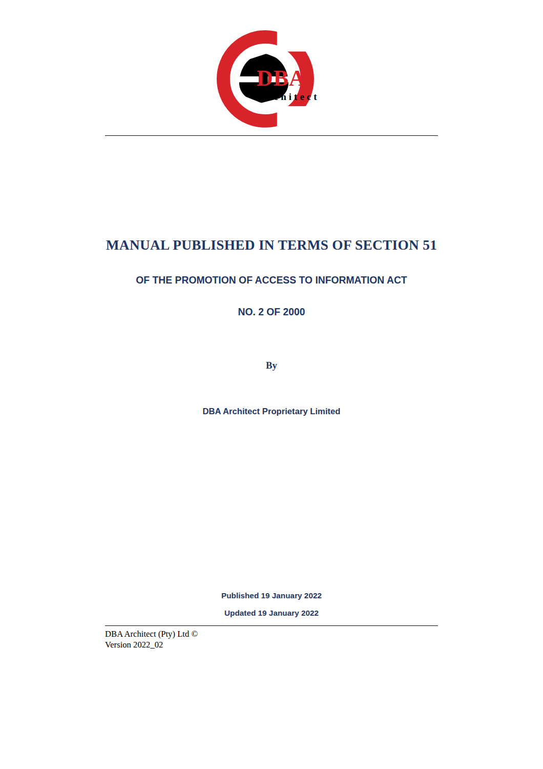DBA Architect
MANUAL PUBLISHED IN TERMS OF SECTION 51
OF THE PROMOTION OF ACCESS TO INFORMATION ACT
NO. 2 OF 2000
By
DBA Architect Proprietary Limited
Published 19 January 2022
Updated 19 January 2022
DBA Architect (Pty) Ltd ©
Version 2022_02